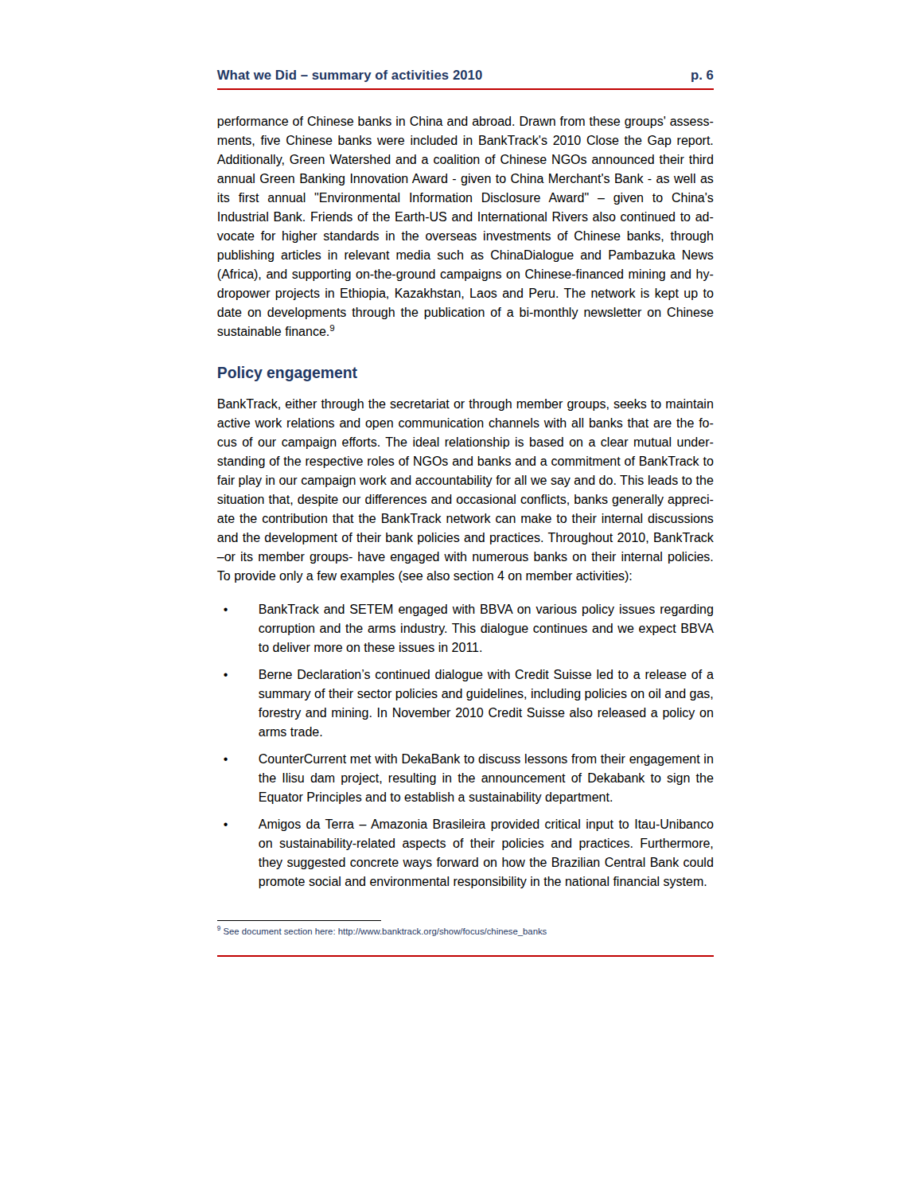What we Did – summary of activities 2010 p. 6
performance of Chinese banks in China and abroad. Drawn from these groups' assessments, five Chinese banks were included in BankTrack's 2010 Close the Gap report. Additionally, Green Watershed and a coalition of Chinese NGOs announced their third annual Green Banking Innovation Award - given to China Merchant's Bank - as well as its first annual "Environmental Information Disclosure Award" – given to China's Industrial Bank. Friends of the Earth-US and International Rivers also continued to advocate for higher standards in the overseas investments of Chinese banks, through publishing articles in relevant media such as ChinaDialogue and Pambazuka News (Africa), and supporting on-the-ground campaigns on Chinese-financed mining and hydropower projects in Ethiopia, Kazakhstan, Laos and Peru. The network is kept up to date on developments through the publication of a bi-monthly newsletter on Chinese sustainable finance.9
Policy engagement
BankTrack, either through the secretariat or through member groups, seeks to maintain active work relations and open communication channels with all banks that are the focus of our campaign efforts. The ideal relationship is based on a clear mutual understanding of the respective roles of NGOs and banks and a commitment of BankTrack to fair play in our campaign work and accountability for all we say and do. This leads to the situation that, despite our differences and occasional conflicts, banks generally appreciate the contribution that the BankTrack network can make to their internal discussions and the development of their bank policies and practices. Throughout 2010, BankTrack –or its member groups- have engaged with numerous banks on their internal policies. To provide only a few examples (see also section 4 on member activities):
BankTrack and SETEM engaged with BBVA on various policy issues regarding corruption and the arms industry. This dialogue continues and we expect BBVA to deliver more on these issues in 2011.
Berne Declaration’s continued dialogue with Credit Suisse led to a release of a summary of their sector policies and guidelines, including policies on oil and gas, forestry and mining. In November 2010 Credit Suisse also released a policy on arms trade.
CounterCurrent met with DekaBank to discuss lessons from their engagement in the Ilisu dam project, resulting in the announcement of Dekabank to sign the Equator Principles and to establish a sustainability department.
Amigos da Terra – Amazonia Brasileira provided critical input to Itau-Unibanco on sustainability-related aspects of their policies and practices. Furthermore, they suggested concrete ways forward on how the Brazilian Central Bank could promote social and environmental responsibility in the national financial system.
9 See document section here: http://www.banktrack.org/show/focus/chinese_banks